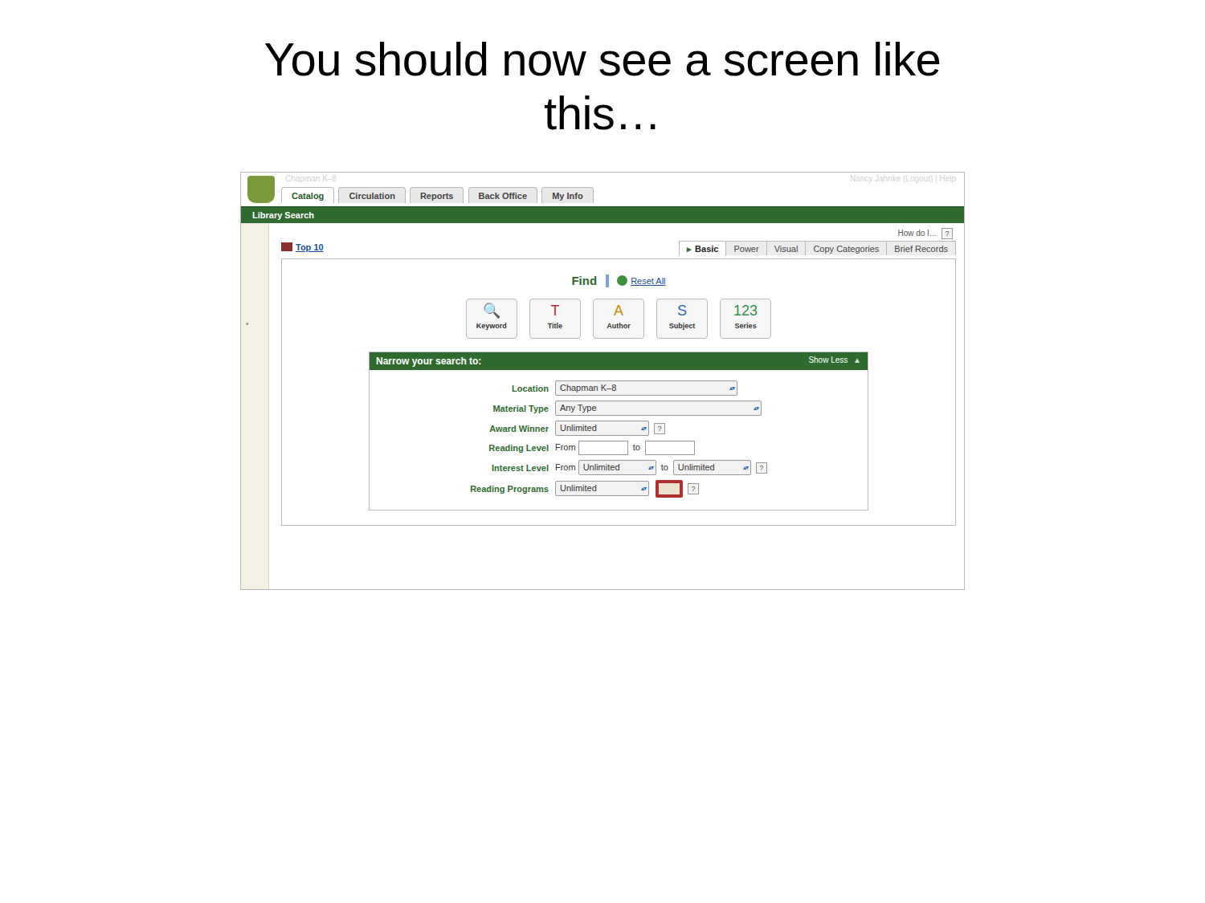You should now see a screen like this…
Chapman K–8 Nancy Jahnke (Logout) | Help
Catalog Circulation Reports Back Office My Info
Library Search
•
How do I... ?
Top 10 Basic Power Visual Copy Categories Brief Records
Find Reset All
🔍Keyword TTitle AAuthor SSubject 123 Series
Narrow your search to: Show Less ▲
| Location | Chapman K–8 |
| Material Type | Any Type |
| Award Winner | Unlimited ? |
| Reading Level | From to |
| Interest Level | From Unlimited to Unlimited ? |
| Reading Programs | Unlimited ? |